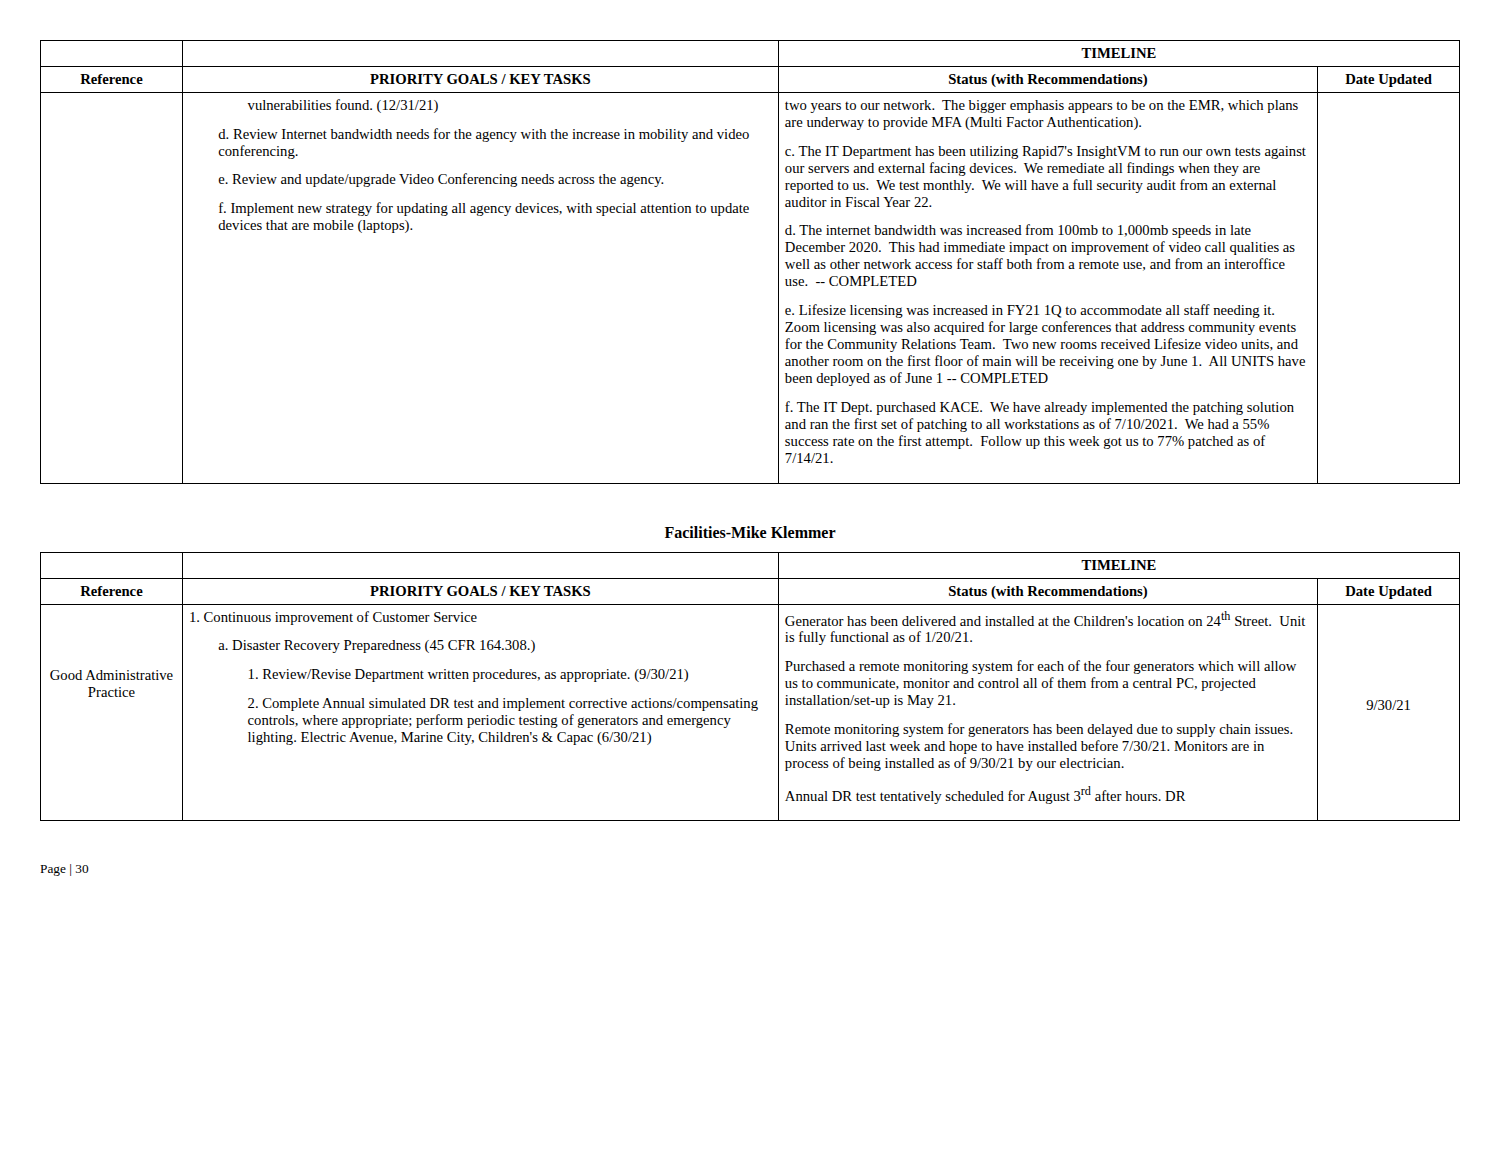| | | TIMELINE |
| --- | --- | --- |
| Reference | PRIORITY GOALS / KEY TASKS | Status (with Recommendations) | Date Updated |
| | vulnerabilities found. (12/31/21) d. Review Internet bandwidth needs for the agency with the increase in mobility and video conferencing. e. Review and update/upgrade Video Conferencing needs across the agency. f. Implement new strategy for updating all agency devices, with special attention to update devices that are mobile (laptops). | two years to our network. The bigger emphasis appears to be on the EMR, which plans are underway to provide MFA (Multi Factor Authentication). c. The IT Department has been utilizing Rapid7's InsightVM to run our own tests against our servers and external facing devices. We remediate all findings when they are reported to us. We test monthly. We will have a full security audit from an external auditor in Fiscal Year 22. d. The internet bandwidth was increased from 100mb to 1,000mb speeds in late December 2020. This had immediate impact on improvement of video call qualities as well as other network access for staff both from a remote use, and from an interoffice use. -- COMPLETED e. Lifesize licensing was increased in FY21 1Q to accommodate all staff needing it. Zoom licensing was also acquired for large conferences that address community events for the Community Relations Team. Two new rooms received Lifesize video units, and another room on the first floor of main will be receiving one by June 1. All UNITS have been deployed as of June 1 -- COMPLETED f. The IT Dept. purchased KACE. We have already implemented the patching solution and ran the first set of patching to all workstations as of 7/10/2021. We had a 55% success rate on the first attempt. Follow up this week got us to 77% patched as of 7/14/21. | |
Facilities-Mike Klemmer
| | | TIMELINE |
| --- | --- | --- |
| Reference | PRIORITY GOALS / KEY TASKS | Status (with Recommendations) | Date Updated |
| Good Administrative Practice | 1. Continuous improvement of Customer Service a. Disaster Recovery Preparedness (45 CFR 164.308.) 1. Review/Revise Department written procedures, as appropriate. (9/30/21) 2. Complete Annual simulated DR test and implement corrective actions/compensating controls, where appropriate; perform periodic testing of generators and emergency lighting. Electric Avenue, Marine City, Children's & Capac (6/30/21) | Generator has been delivered and installed at the Children's location on 24 th Street. Unit is fully functional as of 1/20/21. Purchased a remote monitoring system for each of the four generators which will allow us to communicate, monitor and control all of them from a central PC, projected installation/set-up is May 21. Remote monitoring system for generators has been delayed due to supply chain issues. Units arrived last week and hope to have installed before 7/30/21. Monitors are in process of being installed as of 9/30/21 by our electrician. Annual DR test tentatively scheduled for August 3 rd after hours. DR | 9/30/21 |
Page | 30